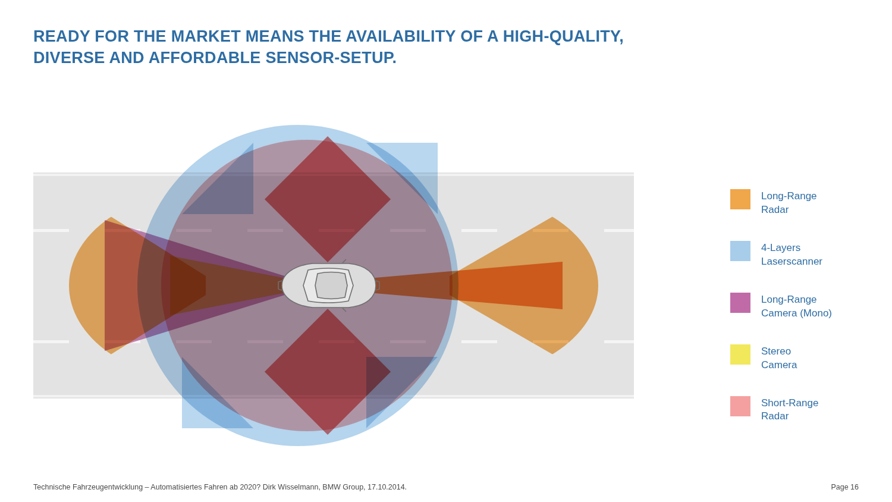Ready for the market means the availability of a high-quality,
diverse and affordable sensor-setup.
Long-Range
Radar
4-Layers
Laserscanner
Long-Range
Camera (Mono)
Stereo
Camera
Short-Range
Radar
Technische Fahrzeugentwicklung – Automatisiertes Fahren ab 2020? Dirk Wisselmann, BMW Group, 17.10.2014.
Page 16